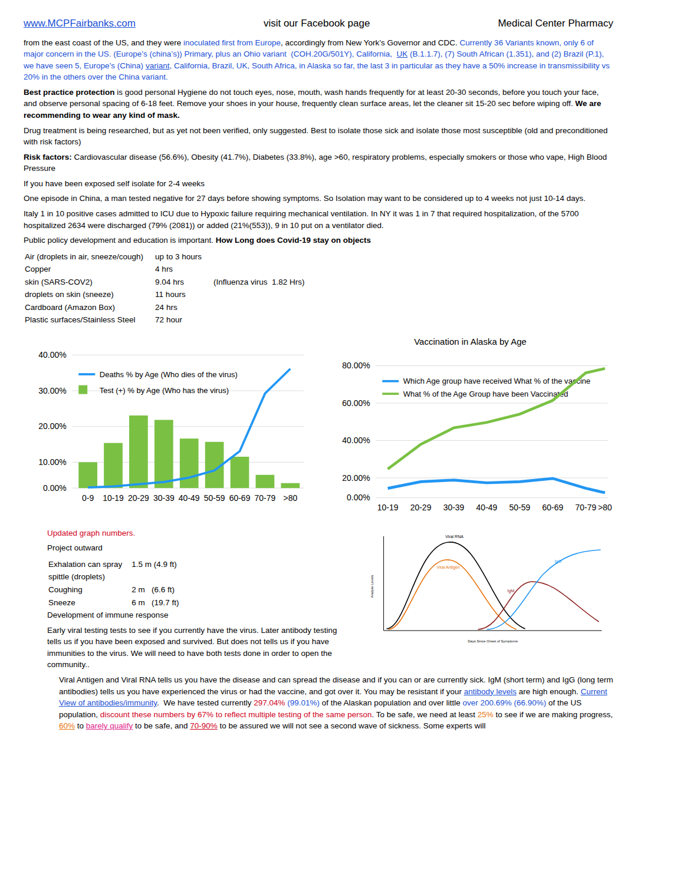www.MCPFairbanks.com visit our Facebook page Medical Center Pharmacy
from the east coast of the US, and they were inoculated first from Europe, accordingly from New York’s Governor and CDC. Currently 36 Variants known, only 6 of major concern in the US. (Europe’s (china’s)) Primary, plus an Ohio variant (COH.20G/501Y), California, UK (B.1.1.7), (7) South African (1.351), and (2) Brazil (P.1), we have seen 5, Europe’s (China) variant, California, Brazil, UK, South Africa, in Alaska so far, the last 3 in particular as they have a 50% increase in transmissibility vs 20% in the others over the China variant.
Best practice protection is good personal Hygiene do not touch eyes, nose, mouth, wash hands frequently for at least 20-30 seconds, before you touch your face, and observe personal spacing of 6-18 feet. Remove your shoes in your house, frequently clean surface areas, let the cleaner sit 15-20 sec before wiping off. We are recommending to wear any kind of mask.
Drug treatment is being researched, but as yet not been verified, only suggested. Best to isolate those sick and isolate those most susceptible (old and preconditioned with risk factors)
Risk factors: Cardiovascular disease (56.6%), Obesity (41.7%), Diabetes (33.8%), age >60, respiratory problems, especially smokers or those who vape, High Blood Pressure
If you have been exposed self isolate for 2-4 weeks
One episode in China, a man tested negative for 27 days before showing symptoms. So Isolation may want to be considered up to 4 weeks not just 10-14 days.
Italy 1 in 10 positive cases admitted to ICU due to Hypoxic failure requiring mechanical ventilation. In NY it was 1 in 7 that required hospitalization, of the 5700 hospitalized 2634 were discharged (79% (2081)) or added (21%(553)), 9 in 10 put on a ventilator died.
Public policy development and education is important. How Long does Covid-19 stay on objects
| Air (droplets in air, sneeze/cough) | up to 3 hours | |
| Copper | 4 hrs | |
| skin (SARS-COV2) | 9.04 hrs | (Influenza virus 1.82 Hrs) |
| droplets on skin (sneeze) | 11 hours | |
| Cardboard (Amazon Box) | 24 hrs | |
| Plastic surfaces/Stainless Steel | 72 hour | |
40.00% 30.00% 20.00% 10.00% 0.00% Deaths % by Age (Who dies of the virus) Test (+) % by Age (Who has the virus) 0-9 10-19 20-29 30-39 40-49 50-59 60-69 70-79 >80
Vaccination in Alaska by Age
80.00% 60.00% 40.00% 20.00% 0.00% Which Age group have received What % of the vaccine What % of the Age Group have been Vaccinated 10-19 20-29 30-39 40-49 50-59 60-69 70-79 >80
Updated graph numbers.
Project outward
| Exhalation can spray | 1.5 m (4.9 ft) |
| spittle (droplets) | |
| Coughing | 2 m (6.6 ft) |
| Sneeze | 6 m (19.7 ft) |
Development of immune response
Early viral testing tests to see if you currently have the virus. Later antibody testing tells us if you have been exposed and survived. But does not tells us if you have immunities to the virus. We will need to have both tests done in order to open the community..
Analyte Levels Days Since Onset of Symptoms Viral RNA Viral Antigen IgM IgG
Viral Antigen and Viral RNA tells us you have the disease and can spread the disease and if you can or are currently sick. IgM (short term) and IgG (long term antibodies) tells us you have experienced the virus or had the vaccine, and got over it. You may be resistant if your antibody levels are high enough. Current View of antibodies/immunity. We have tested currently 297.04% (99.01%) of the Alaskan population and over little over 200.69% (66.90%) of the US population, discount these numbers by 67% to reflect multiple testing of the same person. To be safe, we need at least 25% to see if we are making progress, 60% to barely qualify to be safe, and 70-90% to be assured we will not see a second wave of sickness. Some experts will